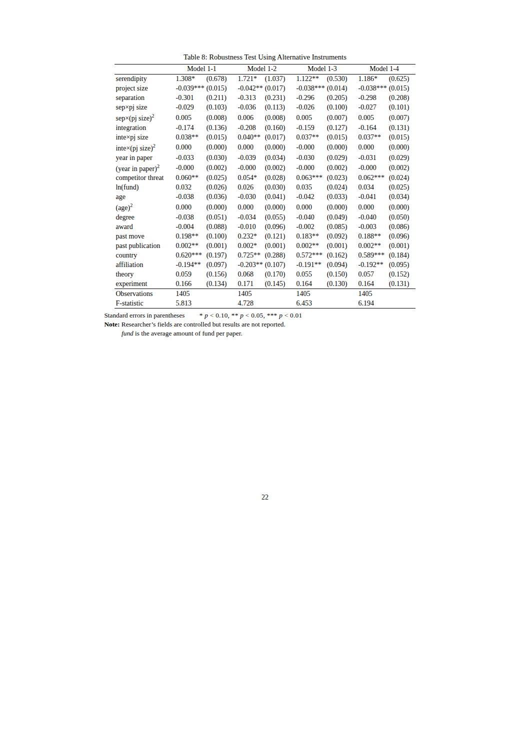Table 8: Robustness Test Using Alternative Instruments
| | Model 1-1 | Model 1-2 | Model 1-3 | Model 1-4 |
| --- | --- | --- | --- | --- |
| serendipity | 1.308* | (0.678) | 1.721* | (1.037) | 1.122** | (0.530) | 1.186* | (0.625) |
| project size | -0.039*** | (0.015) | -0.042** | (0.017) | -0.038*** | (0.014) | -0.038*** | (0.015) |
| separation | -0.301 | (0.211) | -0.313 | (0.231) | -0.296 | (0.205) | -0.298 | (0.208) |
| sep×pj size | -0.029 | (0.103) | -0.036 | (0.113) | -0.026 | (0.100) | -0.027 | (0.101) |
| sep×(pj size) 2 | 0.005 | (0.008) | 0.006 | (0.008) | 0.005 | (0.007) | 0.005 | (0.007) |
| integration | -0.174 | (0.136) | -0.208 | (0.160) | -0.159 | (0.127) | -0.164 | (0.131) |
| inte×pj size | 0.038** | (0.015) | 0.040** | (0.017) | 0.037** | (0.015) | 0.037** | (0.015) |
| inte×(pj size) 2 | 0.000 | (0.000) | 0.000 | (0.000) | -0.000 | (0.000) | 0.000 | (0.000) |
| year in paper | -0.033 | (0.030) | -0.039 | (0.034) | -0.030 | (0.029) | -0.031 | (0.029) |
| (year in paper) 2 | -0.000 | (0.002) | -0.000 | (0.002) | -0.000 | (0.002) | -0.000 | (0.002) |
| competitor threat | 0.060** | (0.025) | 0.054* | (0.028) | 0.063*** | (0.023) | 0.062*** | (0.024) |
| ln(fund) | 0.032 | (0.026) | 0.026 | (0.030) | 0.035 | (0.024) | 0.034 | (0.025) |
| age | -0.038 | (0.036) | -0.030 | (0.041) | -0.042 | (0.033) | -0.041 | (0.034) |
| (age) 2 | 0.000 | (0.000) | 0.000 | (0.000) | 0.000 | (0.000) | 0.000 | (0.000) |
| degree | -0.038 | (0.051) | -0.034 | (0.055) | -0.040 | (0.049) | -0.040 | (0.050) |
| award | -0.004 | (0.088) | -0.010 | (0.096) | -0.002 | (0.085) | -0.003 | (0.086) |
| past move | 0.198** | (0.100) | 0.232* | (0.121) | 0.183** | (0.092) | 0.188** | (0.096) |
| past publication | 0.002** | (0.001) | 0.002* | (0.001) | 0.002** | (0.001) | 0.002** | (0.001) |
| country | 0.620*** | (0.197) | 0.725** | (0.288) | 0.572*** | (0.162) | 0.589*** | (0.184) |
| affiliation | -0.194** | (0.097) | -0.203** | (0.107) | -0.191** | (0.094) | -0.192** | (0.095) |
| theory | 0.059 | (0.156) | 0.068 | (0.170) | 0.055 | (0.150) | 0.057 | (0.152) |
| experiment | 0.166 | (0.134) | 0.171 | (0.145) | 0.164 | (0.130) | 0.164 | (0.131) |
| Observations | 1405 | 1405 | 1405 | 1405 |
| F-statistic | 5.813 | 4.728 | 6.453 | 6.194 |
Standard errors in parentheses * p < 0.10, ** p < 0.05, *** p < 0.01
Note: Researcher’s fields are controlled but results are not reported.
fund is the average amount of fund per paper.
22